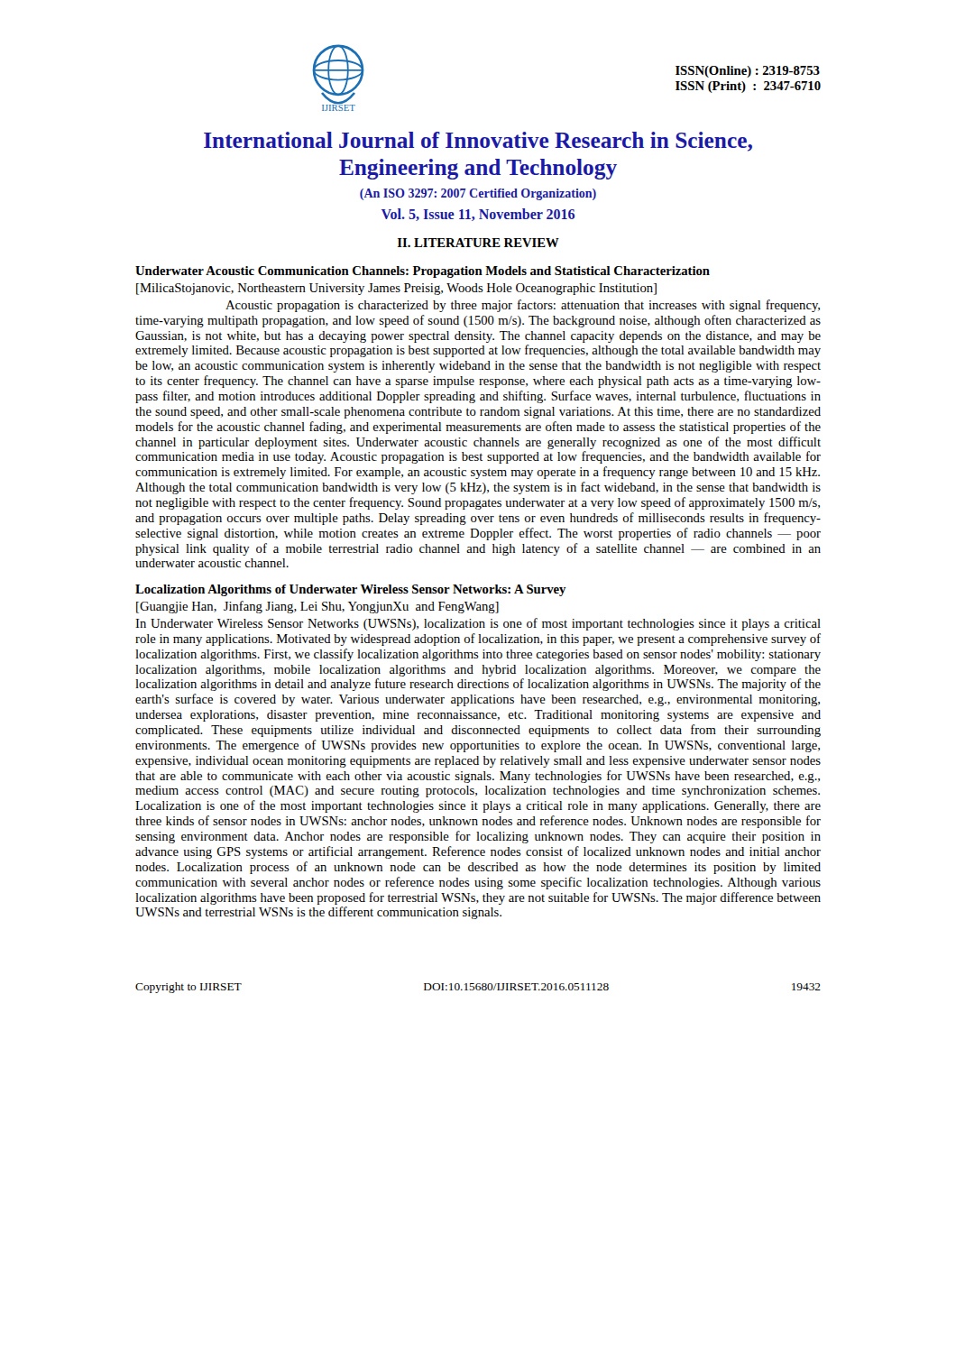IJIRSET
ISSN(Online) : 2319-8753
ISSN (Print) : 2347-6710
International Journal of Innovative Research in Science,
Engineering and Technology
(An ISO 3297: 2007 Certified Organization)
Vol. 5, Issue 11, November 2016
II. LITERATURE REVIEW
Underwater Acoustic Communication Channels: Propagation Models and Statistical Characterization
[MilicaStojanovic, Northeastern University James Preisig, Woods Hole Oceanographic Institution]
Acoustic propagation is characterized by three major factors: attenuation that increases with signal frequency, time-varying multipath propagation, and low speed of sound (1500 m/s). The background noise, although often characterized as Gaussian, is not white, but has a decaying power spectral density. The channel capacity depends on the distance, and may be extremely limited. Because acoustic propagation is best supported at low frequencies, although the total available bandwidth may be low, an acoustic communication system is inherently wideband in the sense that the bandwidth is not negligible with respect to its center frequency. The channel can have a sparse impulse response, where each physical path acts as a time-varying low-pass filter, and motion introduces additional Doppler spreading and shifting. Surface waves, internal turbulence, fluctuations in the sound speed, and other small-scale phenomena contribute to random signal variations. At this time, there are no standardized models for the acoustic channel fading, and experimental measurements are often made to assess the statistical properties of the channel in particular deployment sites. Underwater acoustic channels are generally recognized as one of the most difficult communication media in use today. Acoustic propagation is best supported at low frequencies, and the bandwidth available for communication is extremely limited. For example, an acoustic system may operate in a frequency range between 10 and 15 kHz. Although the total communication bandwidth is very low (5 kHz), the system is in fact wideband, in the sense that bandwidth is not negligible with respect to the center frequency. Sound propagates underwater at a very low speed of approximately 1500 m/s, and propagation occurs over multiple paths. Delay spreading over tens or even hundreds of milliseconds results in frequency-selective signal distortion, while motion creates an extreme Doppler effect. The worst properties of radio channels — poor physical link quality of a mobile terrestrial radio channel and high latency of a satellite channel — are combined in an underwater acoustic channel.
Localization Algorithms of Underwater Wireless Sensor Networks: A Survey
[Guangjie Han, Jinfang Jiang, Lei Shu, YongjunXu and FengWang]
In Underwater Wireless Sensor Networks (UWSNs), localization is one of most important technologies since it plays a critical role in many applications. Motivated by widespread adoption of localization, in this paper, we present a comprehensive survey of localization algorithms. First, we classify localization algorithms into three categories based on sensor nodes' mobility: stationary localization algorithms, mobile localization algorithms and hybrid localization algorithms. Moreover, we compare the localization algorithms in detail and analyze future research directions of localization algorithms in UWSNs. The majority of the earth's surface is covered by water. Various underwater applications have been researched, e.g., environmental monitoring, undersea explorations, disaster prevention, mine reconnaissance, etc. Traditional monitoring systems are expensive and complicated. These equipments utilize individual and disconnected equipments to collect data from their surrounding environments. The emergence of UWSNs provides new opportunities to explore the ocean. In UWSNs, conventional large, expensive, individual ocean monitoring equipments are replaced by relatively small and less expensive underwater sensor nodes that are able to communicate with each other via acoustic signals. Many technologies for UWSNs have been researched, e.g., medium access control (MAC) and secure routing protocols, localization technologies and time synchronization schemes. Localization is one of the most important technologies since it plays a critical role in many applications. Generally, there are three kinds of sensor nodes in UWSNs: anchor nodes, unknown nodes and reference nodes. Unknown nodes are responsible for sensing environment data. Anchor nodes are responsible for localizing unknown nodes. They can acquire their position in advance using GPS systems or artificial arrangement. Reference nodes consist of localized unknown nodes and initial anchor nodes. Localization process of an unknown node can be described as how the node determines its position by limited communication with several anchor nodes or reference nodes using some specific localization technologies. Although various localization algorithms have been proposed for terrestrial WSNs, they are not suitable for UWSNs. The major difference between UWSNs and terrestrial WSNs is the different communication signals.
Copyright to IJIRSET DOI:10.15680/IJIRSET.2016.0511128 19432